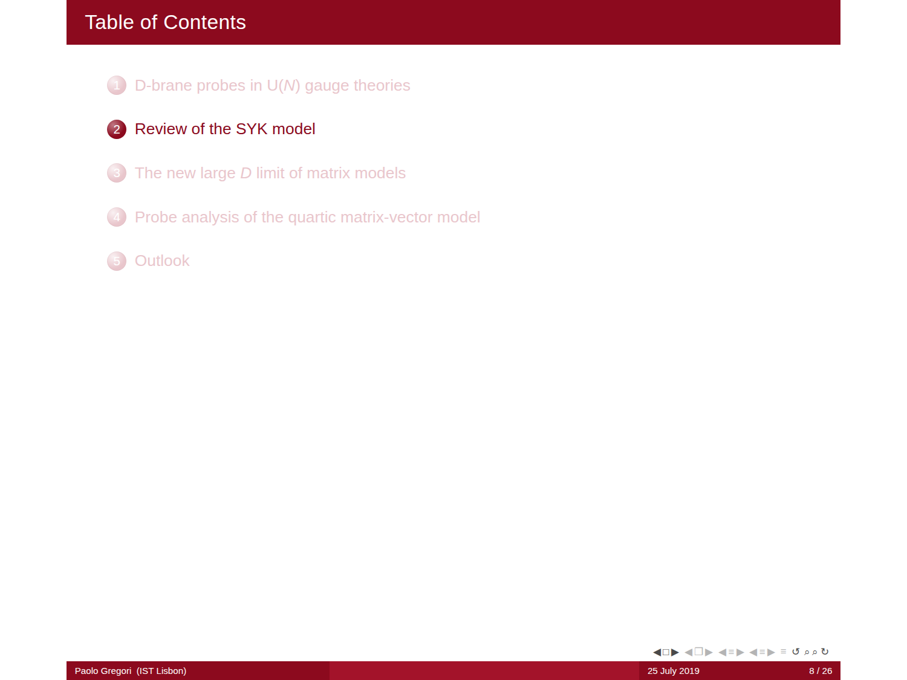Table of Contents
1 D-brane probes in U(N) gauge theories
2 Review of the SYK model
3 The new large D limit of matrix models
4 Probe analysis of the quartic matrix-vector model
5 Outlook
◀ □ ▶ ◀ ❐ ▶ ◀ ≡ ▶ ◀ ≡ ▶ ≡ ↺  ⌕ ⌕ ↻
Paolo Gregori (IST Lisbon)
25 July 20198 / 26